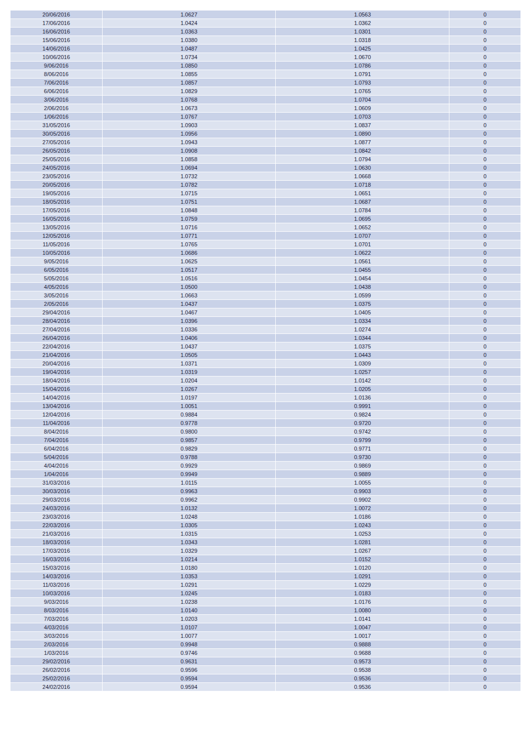| 20/06/2016 | 1.0627 | 1.0563 | 0 |
| 17/06/2016 | 1.0424 | 1.0362 | 0 |
| 16/06/2016 | 1.0363 | 1.0301 | 0 |
| 15/06/2016 | 1.0380 | 1.0318 | 0 |
| 14/06/2016 | 1.0487 | 1.0425 | 0 |
| 10/06/2016 | 1.0734 | 1.0670 | 0 |
| 9/06/2016 | 1.0850 | 1.0786 | 0 |
| 8/06/2016 | 1.0855 | 1.0791 | 0 |
| 7/06/2016 | 1.0857 | 1.0793 | 0 |
| 6/06/2016 | 1.0829 | 1.0765 | 0 |
| 3/06/2016 | 1.0768 | 1.0704 | 0 |
| 2/06/2016 | 1.0673 | 1.0609 | 0 |
| 1/06/2016 | 1.0767 | 1.0703 | 0 |
| 31/05/2016 | 1.0903 | 1.0837 | 0 |
| 30/05/2016 | 1.0956 | 1.0890 | 0 |
| 27/05/2016 | 1.0943 | 1.0877 | 0 |
| 26/05/2016 | 1.0908 | 1.0842 | 0 |
| 25/05/2016 | 1.0858 | 1.0794 | 0 |
| 24/05/2016 | 1.0694 | 1.0630 | 0 |
| 23/05/2016 | 1.0732 | 1.0668 | 0 |
| 20/05/2016 | 1.0782 | 1.0718 | 0 |
| 19/05/2016 | 1.0715 | 1.0651 | 0 |
| 18/05/2016 | 1.0751 | 1.0687 | 0 |
| 17/05/2016 | 1.0848 | 1.0784 | 0 |
| 16/05/2016 | 1.0759 | 1.0695 | 0 |
| 13/05/2016 | 1.0716 | 1.0652 | 0 |
| 12/05/2016 | 1.0771 | 1.0707 | 0 |
| 11/05/2016 | 1.0765 | 1.0701 | 0 |
| 10/05/2016 | 1.0686 | 1.0622 | 0 |
| 9/05/2016 | 1.0625 | 1.0561 | 0 |
| 6/05/2016 | 1.0517 | 1.0455 | 0 |
| 5/05/2016 | 1.0516 | 1.0454 | 0 |
| 4/05/2016 | 1.0500 | 1.0438 | 0 |
| 3/05/2016 | 1.0663 | 1.0599 | 0 |
| 2/05/2016 | 1.0437 | 1.0375 | 0 |
| 29/04/2016 | 1.0467 | 1.0405 | 0 |
| 28/04/2016 | 1.0396 | 1.0334 | 0 |
| 27/04/2016 | 1.0336 | 1.0274 | 0 |
| 26/04/2016 | 1.0406 | 1.0344 | 0 |
| 22/04/2016 | 1.0437 | 1.0375 | 0 |
| 21/04/2016 | 1.0505 | 1.0443 | 0 |
| 20/04/2016 | 1.0371 | 1.0309 | 0 |
| 19/04/2016 | 1.0319 | 1.0257 | 0 |
| 18/04/2016 | 1.0204 | 1.0142 | 0 |
| 15/04/2016 | 1.0267 | 1.0205 | 0 |
| 14/04/2016 | 1.0197 | 1.0136 | 0 |
| 13/04/2016 | 1.0051 | 0.9991 | 0 |
| 12/04/2016 | 0.9884 | 0.9824 | 0 |
| 11/04/2016 | 0.9778 | 0.9720 | 0 |
| 8/04/2016 | 0.9800 | 0.9742 | 0 |
| 7/04/2016 | 0.9857 | 0.9799 | 0 |
| 6/04/2016 | 0.9829 | 0.9771 | 0 |
| 5/04/2016 | 0.9788 | 0.9730 | 0 |
| 4/04/2016 | 0.9929 | 0.9869 | 0 |
| 1/04/2016 | 0.9949 | 0.9889 | 0 |
| 31/03/2016 | 1.0115 | 1.0055 | 0 |
| 30/03/2016 | 0.9963 | 0.9903 | 0 |
| 29/03/2016 | 0.9962 | 0.9902 | 0 |
| 24/03/2016 | 1.0132 | 1.0072 | 0 |
| 23/03/2016 | 1.0248 | 1.0186 | 0 |
| 22/03/2016 | 1.0305 | 1.0243 | 0 |
| 21/03/2016 | 1.0315 | 1.0253 | 0 |
| 18/03/2016 | 1.0343 | 1.0281 | 0 |
| 17/03/2016 | 1.0329 | 1.0267 | 0 |
| 16/03/2016 | 1.0214 | 1.0152 | 0 |
| 15/03/2016 | 1.0180 | 1.0120 | 0 |
| 14/03/2016 | 1.0353 | 1.0291 | 0 |
| 11/03/2016 | 1.0291 | 1.0229 | 0 |
| 10/03/2016 | 1.0245 | 1.0183 | 0 |
| 9/03/2016 | 1.0238 | 1.0176 | 0 |
| 8/03/2016 | 1.0140 | 1.0080 | 0 |
| 7/03/2016 | 1.0203 | 1.0141 | 0 |
| 4/03/2016 | 1.0107 | 1.0047 | 0 |
| 3/03/2016 | 1.0077 | 1.0017 | 0 |
| 2/03/2016 | 0.9948 | 0.9888 | 0 |
| 1/03/2016 | 0.9746 | 0.9688 | 0 |
| 29/02/2016 | 0.9631 | 0.9573 | 0 |
| 26/02/2016 | 0.9596 | 0.9538 | 0 |
| 25/02/2016 | 0.9594 | 0.9536 | 0 |
| 24/02/2016 | 0.9594 | 0.9536 | 0 |